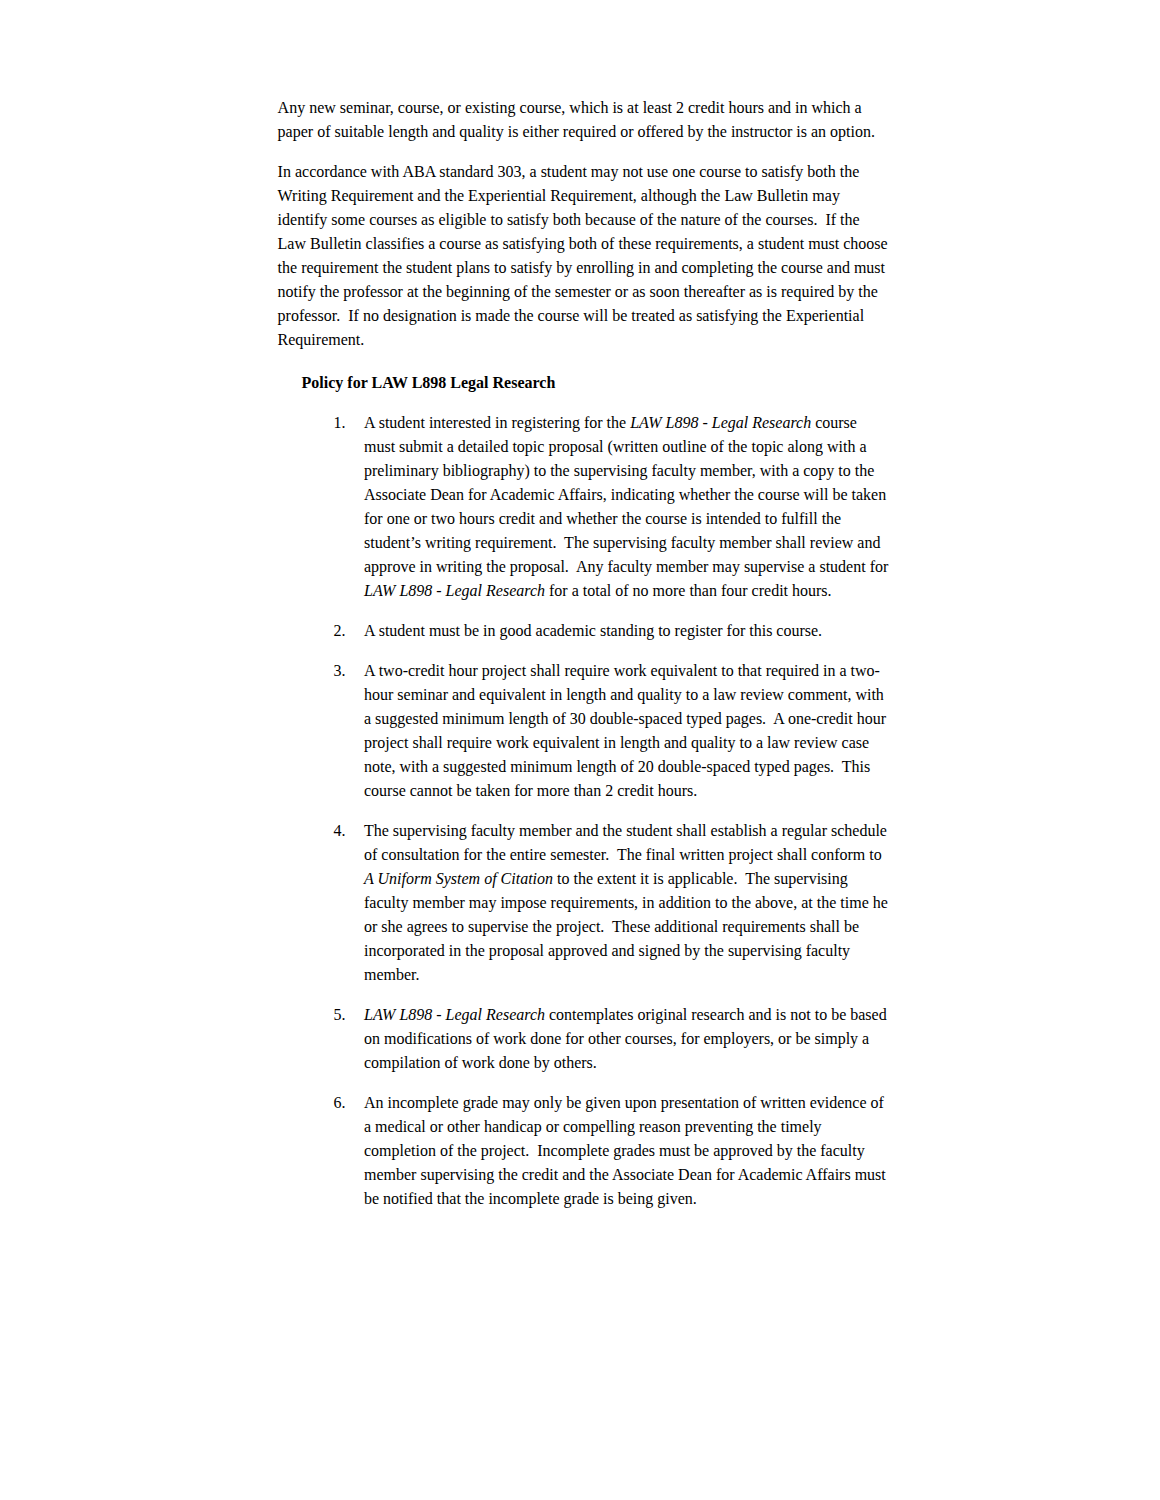Any new seminar, course, or existing course, which is at least 2 credit hours and in which a paper of suitable length and quality is either required or offered by the instructor is an option.
In accordance with ABA standard 303, a student may not use one course to satisfy both the Writing Requirement and the Experiential Requirement, although the Law Bulletin may identify some courses as eligible to satisfy both because of the nature of the courses. If the Law Bulletin classifies a course as satisfying both of these requirements, a student must choose the requirement the student plans to satisfy by enrolling in and completing the course and must notify the professor at the beginning of the semester or as soon thereafter as is required by the professor. If no designation is made the course will be treated as satisfying the Experiential Requirement.
Policy for LAW L898 Legal Research
A student interested in registering for the LAW L898 - Legal Research course must submit a detailed topic proposal (written outline of the topic along with a preliminary bibliography) to the supervising faculty member, with a copy to the Associate Dean for Academic Affairs, indicating whether the course will be taken for one or two hours credit and whether the course is intended to fulfill the student’s writing requirement. The supervising faculty member shall review and approve in writing the proposal. Any faculty member may supervise a student for LAW L898 - Legal Research for a total of no more than four credit hours.
A student must be in good academic standing to register for this course.
A two-credit hour project shall require work equivalent to that required in a two-hour seminar and equivalent in length and quality to a law review comment, with a suggested minimum length of 30 double-spaced typed pages. A one-credit hour project shall require work equivalent in length and quality to a law review case note, with a suggested minimum length of 20 double-spaced typed pages. This course cannot be taken for more than 2 credit hours.
The supervising faculty member and the student shall establish a regular schedule of consultation for the entire semester. The final written project shall conform to A Uniform System of Citation to the extent it is applicable. The supervising faculty member may impose requirements, in addition to the above, at the time he or she agrees to supervise the project. These additional requirements shall be incorporated in the proposal approved and signed by the supervising faculty member.
LAW L898 - Legal Research contemplates original research and is not to be based on modifications of work done for other courses, for employers, or be simply a compilation of work done by others.
An incomplete grade may only be given upon presentation of written evidence of a medical or other handicap or compelling reason preventing the timely completion of the project. Incomplete grades must be approved by the faculty member supervising the credit and the Associate Dean for Academic Affairs must be notified that the incomplete grade is being given.